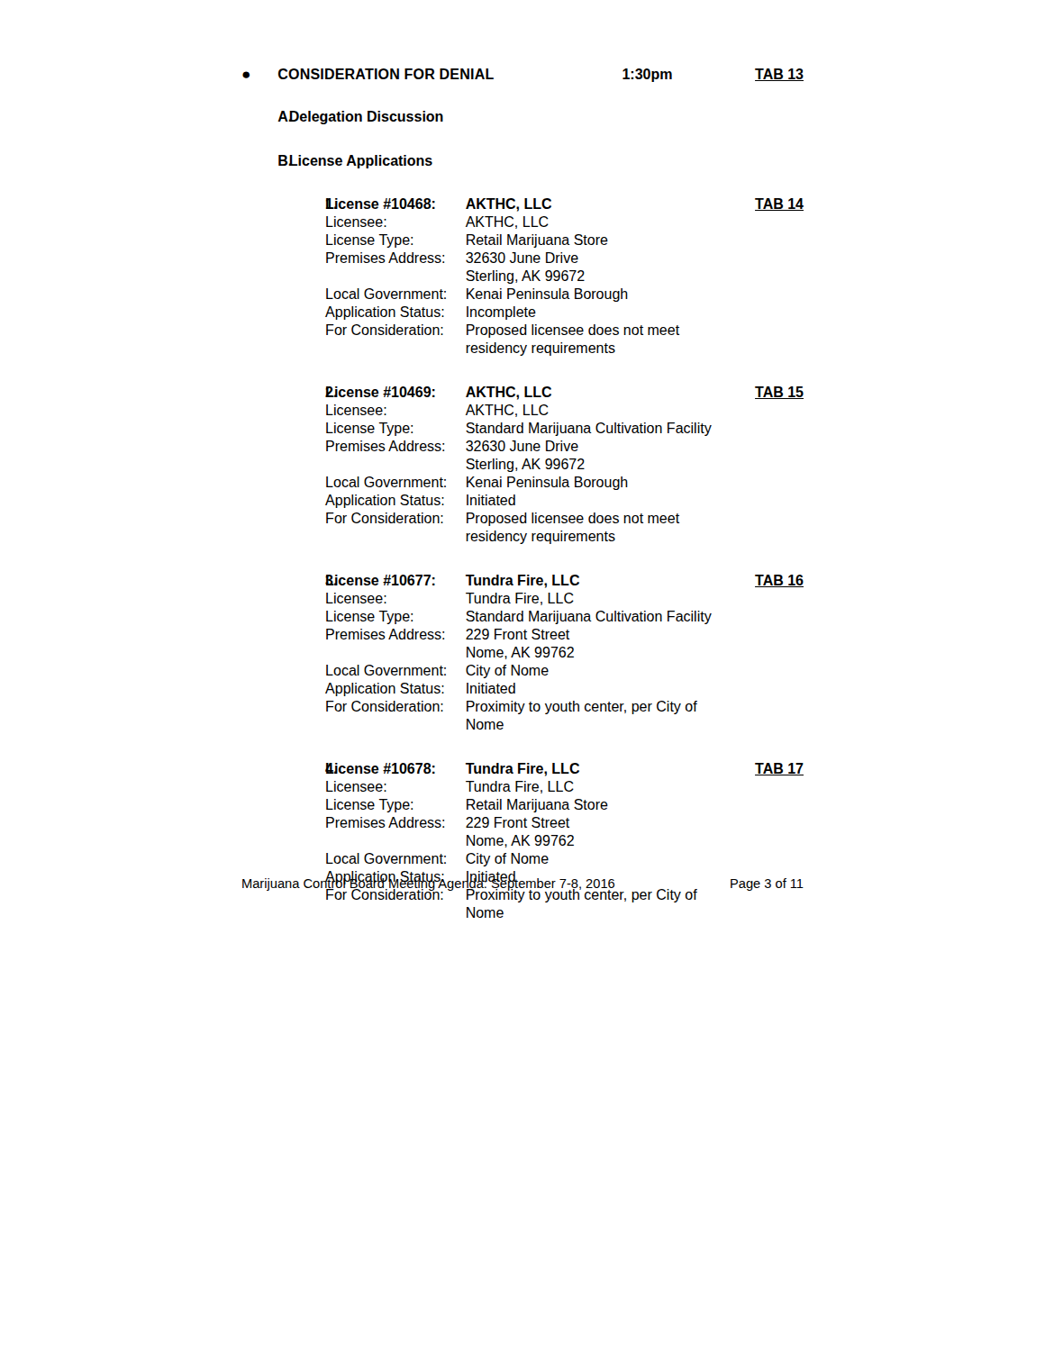CONSIDERATION FOR DENIAL
1:30pm
TAB 13
A.
Delegation Discussion
B.
License Applications
1.
| License #10468: | AKTHC, LLC |
| Licensee: | AKTHC, LLC |
| License Type: | Retail Marijuana Store |
| Premises Address: | 32630 June Drive |
| | Sterling, AK 99672 |
| Local Government: | Kenai Peninsula Borough |
| Application Status: | Incomplete |
| For Consideration: | Proposed licensee does not meet residency requirements |
TAB 14
2.
| License #10469: | AKTHC, LLC |
| Licensee: | AKTHC, LLC |
| License Type: | Standard Marijuana Cultivation Facility |
| Premises Address: | 32630 June Drive |
| | Sterling, AK 99672 |
| Local Government: | Kenai Peninsula Borough |
| Application Status: | Initiated |
| For Consideration: | Proposed licensee does not meet residency requirements |
TAB 15
3.
| License #10677: | Tundra Fire, LLC |
| Licensee: | Tundra Fire, LLC |
| License Type: | Standard Marijuana Cultivation Facility |
| Premises Address: | 229 Front Street |
| | Nome, AK 99762 |
| Local Government: | City of Nome |
| Application Status: | Initiated |
| For Consideration: | Proximity to youth center, per City of Nome |
TAB 16
4.
| License #10678: | Tundra Fire, LLC |
| Licensee: | Tundra Fire, LLC |
| License Type: | Retail Marijuana Store |
| Premises Address: | 229 Front Street |
| | Nome, AK 99762 |
| Local Government: | City of Nome |
| Application Status: | Initiated |
| For Consideration: | Proximity to youth center, per City of Nome |
TAB 17
Marijuana Control Board Meeting Agenda: September 7-8, 2016
Page 3 of 11